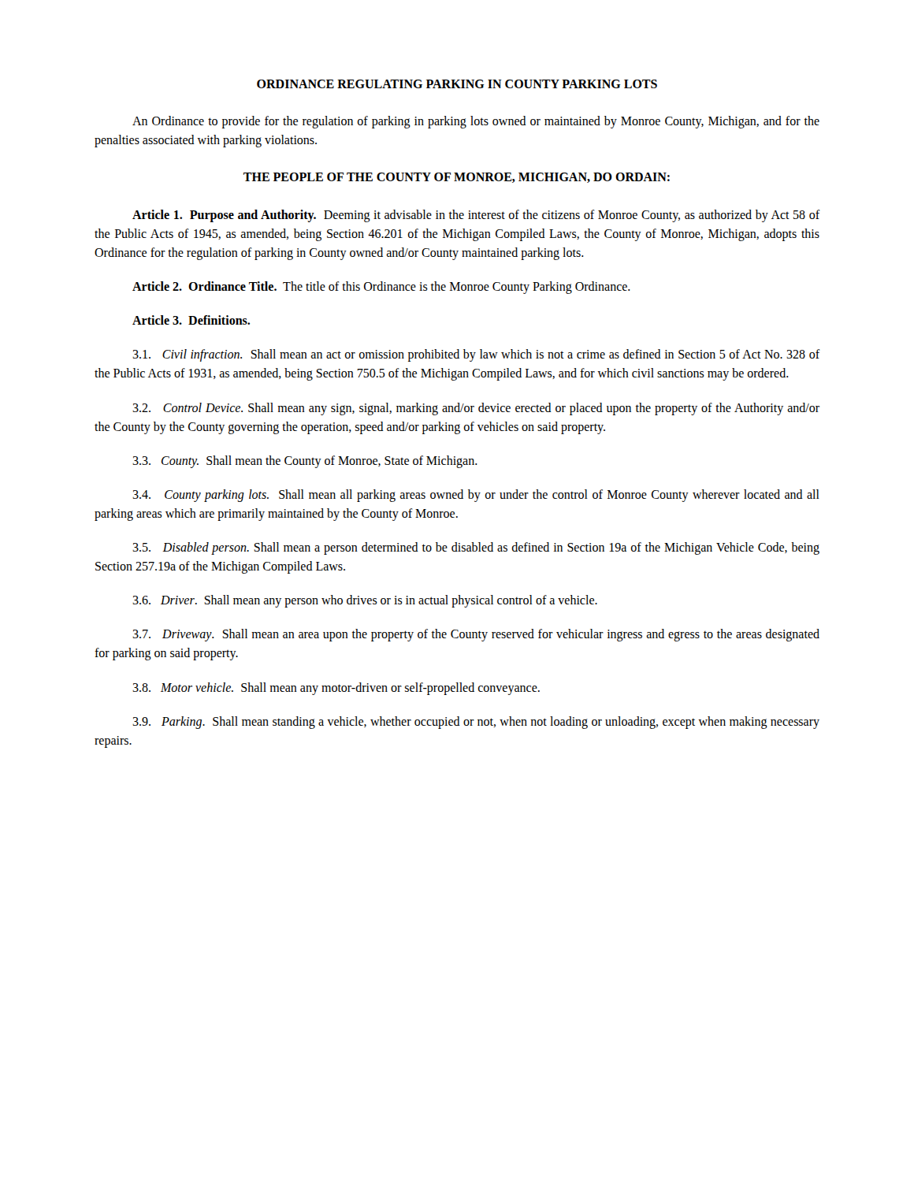Ordinance Regulating Parking in County Parking Lots
An Ordinance to provide for the regulation of parking in parking lots owned or maintained by Monroe County, Michigan, and for the penalties associated with parking violations.
THE PEOPLE OF THE COUNTY OF MONROE, MICHIGAN, DO ORDAIN:
Article 1. Purpose and Authority. Deeming it advisable in the interest of the citizens of Monroe County, as authorized by Act 58 of the Public Acts of 1945, as amended, being Section 46.201 of the Michigan Compiled Laws, the County of Monroe, Michigan, adopts this Ordinance for the regulation of parking in County owned and/or County maintained parking lots.
Article 2. Ordinance Title. The title of this Ordinance is the Monroe County Parking Ordinance.
Article 3. Definitions.
3.1. Civil infraction. Shall mean an act or omission prohibited by law which is not a crime as defined in Section 5 of Act No. 328 of the Public Acts of 1931, as amended, being Section 750.5 of the Michigan Compiled Laws, and for which civil sanctions may be ordered.
3.2. Control Device. Shall mean any sign, signal, marking and/or device erected or placed upon the property of the Authority and/or the County by the County governing the operation, speed and/or parking of vehicles on said property.
3.3. County. Shall mean the County of Monroe, State of Michigan.
3.4. County parking lots. Shall mean all parking areas owned by or under the control of Monroe County wherever located and all parking areas which are primarily maintained by the County of Monroe.
3.5. Disabled person. Shall mean a person determined to be disabled as defined in Section 19a of the Michigan Vehicle Code, being Section 257.19a of the Michigan Compiled Laws.
3.6. Driver. Shall mean any person who drives or is in actual physical control of a vehicle.
3.7. Driveway. Shall mean an area upon the property of the County reserved for vehicular ingress and egress to the areas designated for parking on said property.
3.8. Motor vehicle. Shall mean any motor-driven or self-propelled conveyance.
3.9. Parking. Shall mean standing a vehicle, whether occupied or not, when not loading or unloading, except when making necessary repairs.